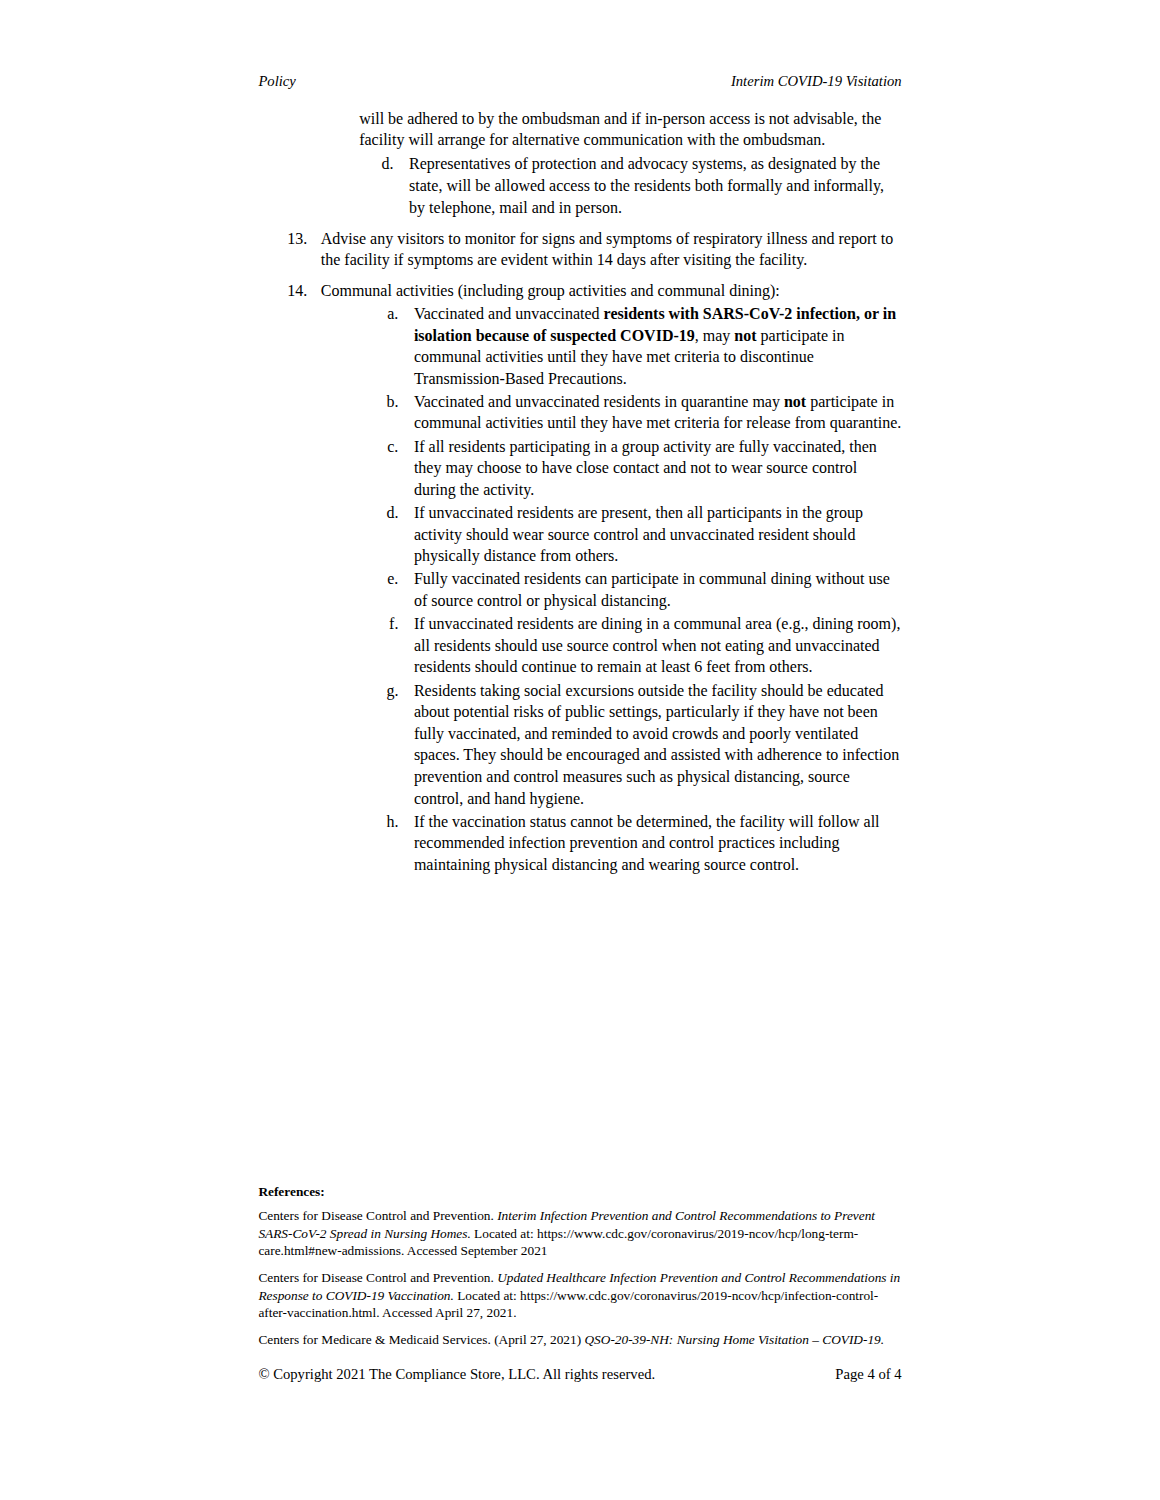Policy Interim COVID-19 Visitation
will be adhered to by the ombudsman and if in-person access is not advisable, the facility will arrange for alternative communication with the ombudsman.
Representatives of protection and advocacy systems, as designated by the state, will be allowed access to the residents both formally and informally, by telephone, mail and in person.
Advise any visitors to monitor for signs and symptoms of respiratory illness and report to the facility if symptoms are evident within 14 days after visiting the facility.
Communal activities (including group activities and communal dining):
Vaccinated and unvaccinated residents with SARS-CoV-2 infection, or in isolation because of suspected COVID-19, may not participate in communal activities until they have met criteria to discontinue Transmission-Based Precautions.
Vaccinated and unvaccinated residents in quarantine may not participate in communal activities until they have met criteria for release from quarantine.
If all residents participating in a group activity are fully vaccinated, then they may choose to have close contact and not to wear source control during the activity.
If unvaccinated residents are present, then all participants in the group activity should wear source control and unvaccinated resident should physically distance from others.
Fully vaccinated residents can participate in communal dining without use of source control or physical distancing.
If unvaccinated residents are dining in a communal area (e.g., dining room), all residents should use source control when not eating and unvaccinated residents should continue to remain at least 6 feet from others.
Residents taking social excursions outside the facility should be educated about potential risks of public settings, particularly if they have not been fully vaccinated, and reminded to avoid crowds and poorly ventilated spaces. They should be encouraged and assisted with adherence to infection prevention and control measures such as physical distancing, source control, and hand hygiene.
If the vaccination status cannot be determined, the facility will follow all recommended infection prevention and control practices including maintaining physical distancing and wearing source control.
References:
Centers for Disease Control and Prevention. Interim Infection Prevention and Control Recommendations to Prevent SARS-CoV-2 Spread in Nursing Homes. Located at: https://www.cdc.gov/coronavirus/2019-ncov/hcp/long-term-care.html#new-admissions. Accessed September 2021
Centers for Disease Control and Prevention. Updated Healthcare Infection Prevention and Control Recommendations in Response to COVID-19 Vaccination. Located at: https://www.cdc.gov/coronavirus/2019-ncov/hcp/infection-control-after-vaccination.html. Accessed April 27, 2021.
Centers for Medicare & Medicaid Services. (April 27, 2021) QSO-20-39-NH: Nursing Home Visitation – COVID-19.
© Copyright 2021 The Compliance Store, LLC. All rights reserved. Page 4 of 4